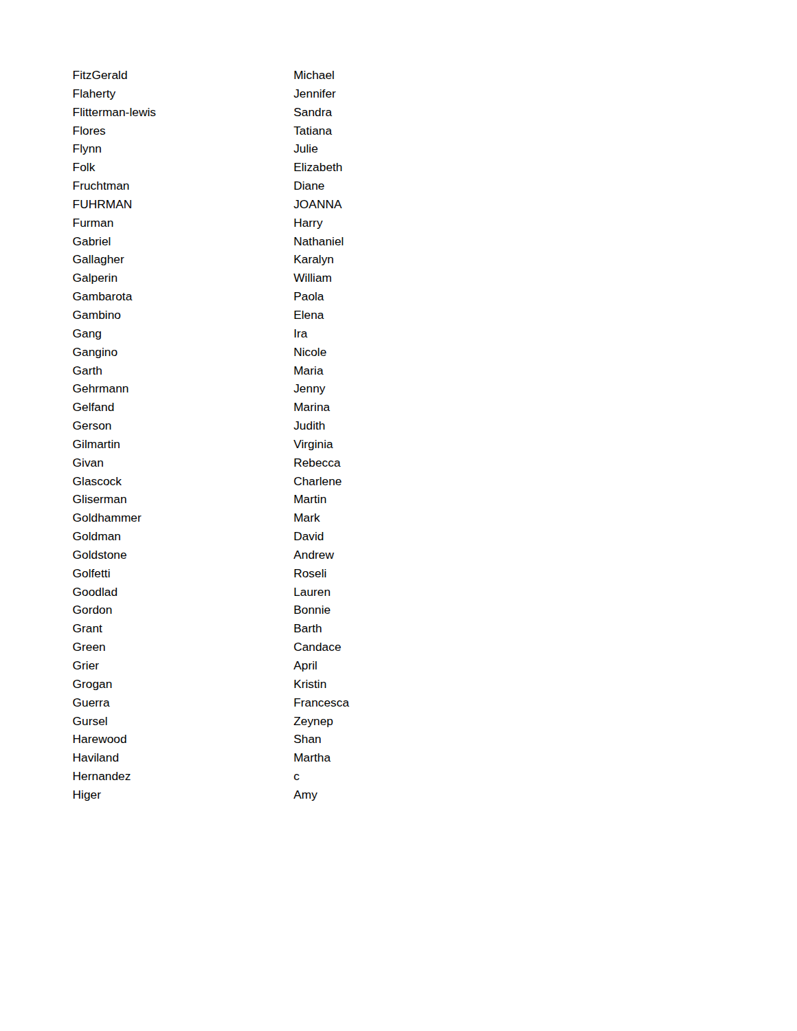| FitzGerald | Michael |
| Flaherty | Jennifer |
| Flitterman-lewis | Sandra |
| Flores | Tatiana |
| Flynn | Julie |
| Folk | Elizabeth |
| Fruchtman | Diane |
| FUHRMAN | JOANNA |
| Furman | Harry |
| Gabriel | Nathaniel |
| Gallagher | Karalyn |
| Galperin | William |
| Gambarota | Paola |
| Gambino | Elena |
| Gang | Ira |
| Gangino | Nicole |
| Garth | Maria |
| Gehrmann | Jenny |
| Gelfand | Marina |
| Gerson | Judith |
| Gilmartin | Virginia |
| Givan | Rebecca |
| Glascock | Charlene |
| Gliserman | Martin |
| Goldhammer | Mark |
| Goldman | David |
| Goldstone | Andrew |
| Golfetti | Roseli |
| Goodlad | Lauren |
| Gordon | Bonnie |
| Grant | Barth |
| Green | Candace |
| Grier | April |
| Grogan | Kristin |
| Guerra | Francesca |
| Gursel | Zeynep |
| Harewood | Shan |
| Haviland | Martha |
| Hernandez | c |
| Higer | Amy |